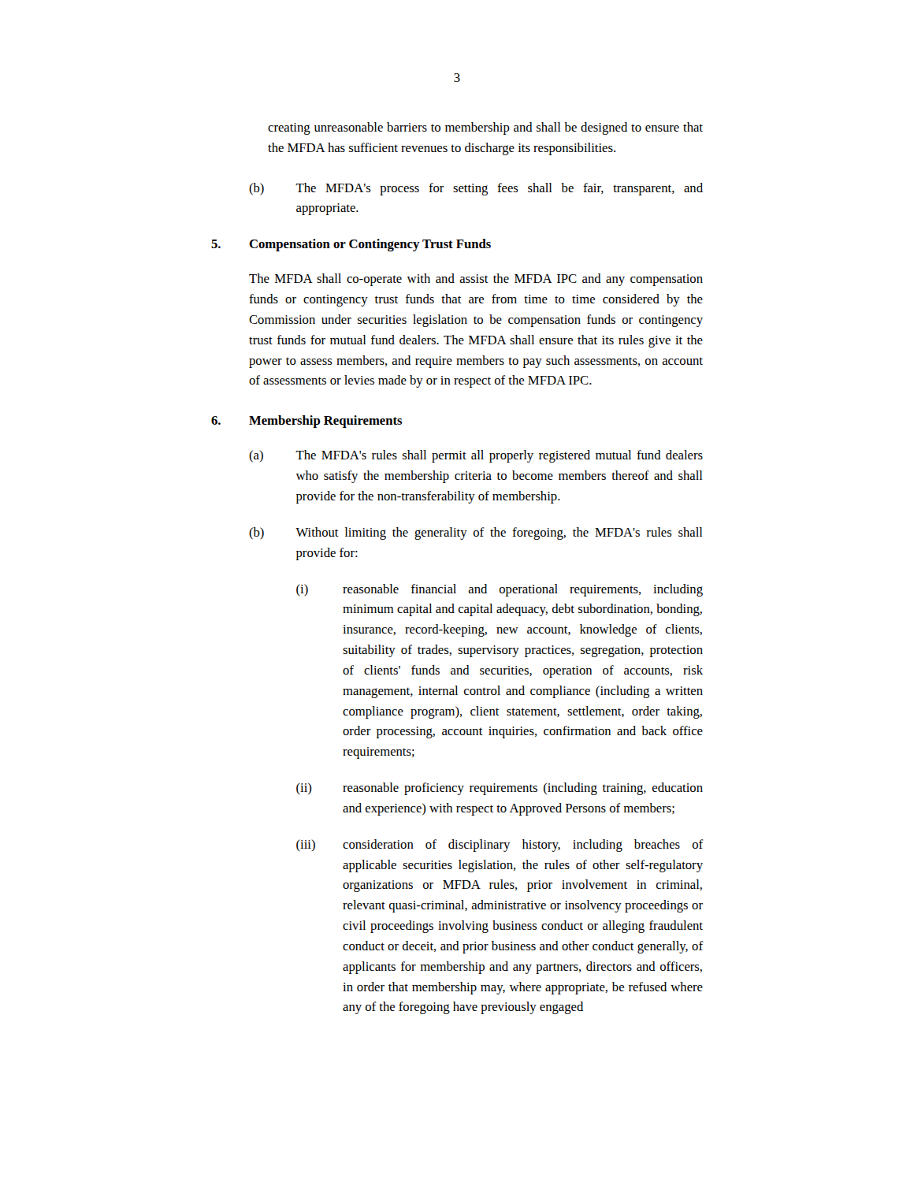3
creating unreasonable barriers to membership and shall be designed to ensure that the MFDA has sufficient revenues to discharge its responsibilities.
(b)
The MFDA's process for setting fees shall be fair, transparent, and appropriate.
5.
Compensation or Contingency Trust Funds
The MFDA shall co-operate with and assist the MFDA IPC and any compensation funds or contingency trust funds that are from time to time considered by the Commission under securities legislation to be compensation funds or contingency trust funds for mutual fund dealers. The MFDA shall ensure that its rules give it the power to assess members, and require members to pay such assessments, on account of assessments or levies made by or in respect of the MFDA IPC.
6.
Membership Requirements
(a)
The MFDA's rules shall permit all properly registered mutual fund dealers who satisfy the membership criteria to become members thereof and shall provide for the non-transferability of membership.
(b)
Without limiting the generality of the foregoing, the MFDA's rules shall provide for:
(i)
reasonable financial and operational requirements, including minimum capital and capital adequacy, debt subordination, bonding, insurance, record-keeping, new account, knowledge of clients, suitability of trades, supervisory practices, segregation, protection of clients' funds and securities, operation of accounts, risk management, internal control and compliance (including a written compliance program), client statement, settlement, order taking, order processing, account inquiries, confirmation and back office requirements;
(ii)
reasonable proficiency requirements (including training, education and experience) with respect to Approved Persons of members;
(iii)
consideration of disciplinary history, including breaches of applicable securities legislation, the rules of other self-regulatory organizations or MFDA rules, prior involvement in criminal, relevant quasi-criminal, administrative or insolvency proceedings or civil proceedings involving business conduct or alleging fraudulent conduct or deceit, and prior business and other conduct generally, of applicants for membership and any partners, directors and officers, in order that membership may, where appropriate, be refused where any of the foregoing have previously engaged